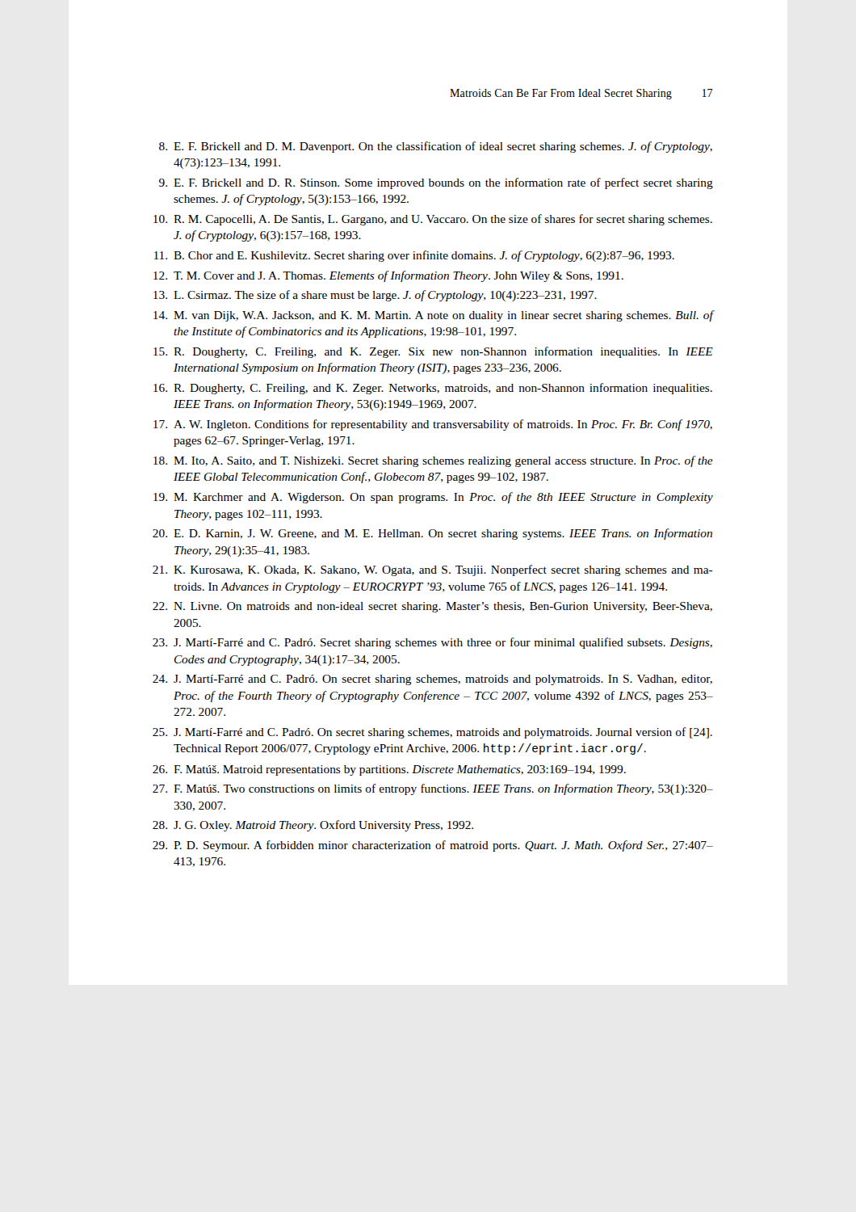Matroids Can Be Far From Ideal Secret Sharing 17
E. F. Brickell and D. M. Davenport. On the classification of ideal secret sharing schemes. J. of Cryptology, 4(73):123–134, 1991.
E. F. Brickell and D. R. Stinson. Some improved bounds on the information rate of perfect secret sharing schemes. J. of Cryptology, 5(3):153–166, 1992.
R. M. Capocelli, A. De Santis, L. Gargano, and U. Vaccaro. On the size of shares for secret sharing schemes. J. of Cryptology, 6(3):157–168, 1993.
B. Chor and E. Kushilevitz. Secret sharing over infinite domains. J. of Cryptology, 6(2):87–96, 1993.
T. M. Cover and J. A. Thomas. Elements of Information Theory. John Wiley & Sons, 1991.
L. Csirmaz. The size of a share must be large. J. of Cryptology, 10(4):223–231, 1997.
M. van Dijk, W.A. Jackson, and K. M. Martin. A note on duality in linear secret sharing schemes. Bull. of the Institute of Combinatorics and its Applications, 19:98–101, 1997.
R. Dougherty, C. Freiling, and K. Zeger. Six new non-Shannon information inequalities. In IEEE International Symposium on Information Theory (ISIT), pages 233–236, 2006.
R. Dougherty, C. Freiling, and K. Zeger. Networks, matroids, and non-Shannon information inequalities. IEEE Trans. on Information Theory, 53(6):1949–1969, 2007.
A. W. Ingleton. Conditions for representability and transversability of matroids. In Proc. Fr. Br. Conf 1970, pages 62–67. Springer-Verlag, 1971.
M. Ito, A. Saito, and T. Nishizeki. Secret sharing schemes realizing general access structure. In Proc. of the IEEE Global Telecommunication Conf., Globecom 87, pages 99–102, 1987.
M. Karchmer and A. Wigderson. On span programs. In Proc. of the 8th IEEE Structure in Complexity Theory, pages 102–111, 1993.
E. D. Karnin, J. W. Greene, and M. E. Hellman. On secret sharing systems. IEEE Trans. on Information Theory, 29(1):35–41, 1983.
K. Kurosawa, K. Okada, K. Sakano, W. Ogata, and S. Tsujii. Nonperfect secret sharing schemes and matroids. In Advances in Cryptology – EUROCRYPT ’93, volume 765 of LNCS, pages 126–141. 1994.
N. Livne. On matroids and non-ideal secret sharing. Master’s thesis, Ben-Gurion University, Beer-Sheva, 2005.
J. Martí-Farré and C. Padró. Secret sharing schemes with three or four minimal qualified subsets. Designs, Codes and Cryptography, 34(1):17–34, 2005.
J. Martí-Farré and C. Padró. On secret sharing schemes, matroids and polymatroids. In S. Vadhan, editor, Proc. of the Fourth Theory of Cryptography Conference – TCC 2007, volume 4392 of LNCS, pages 253–272. 2007.
J. Martí-Farré and C. Padró. On secret sharing schemes, matroids and polymatroids. Journal version of [24]. Technical Report 2006/077, Cryptology ePrint Archive, 2006. http://eprint.iacr.org/.
F. Matúš. Matroid representations by partitions. Discrete Mathematics, 203:169–194, 1999.
F. Matúš. Two constructions on limits of entropy functions. IEEE Trans. on Information Theory, 53(1):320–330, 2007.
J. G. Oxley. Matroid Theory. Oxford University Press, 1992.
P. D. Seymour. A forbidden minor characterization of matroid ports. Quart. J. Math. Oxford Ser., 27:407–413, 1976.